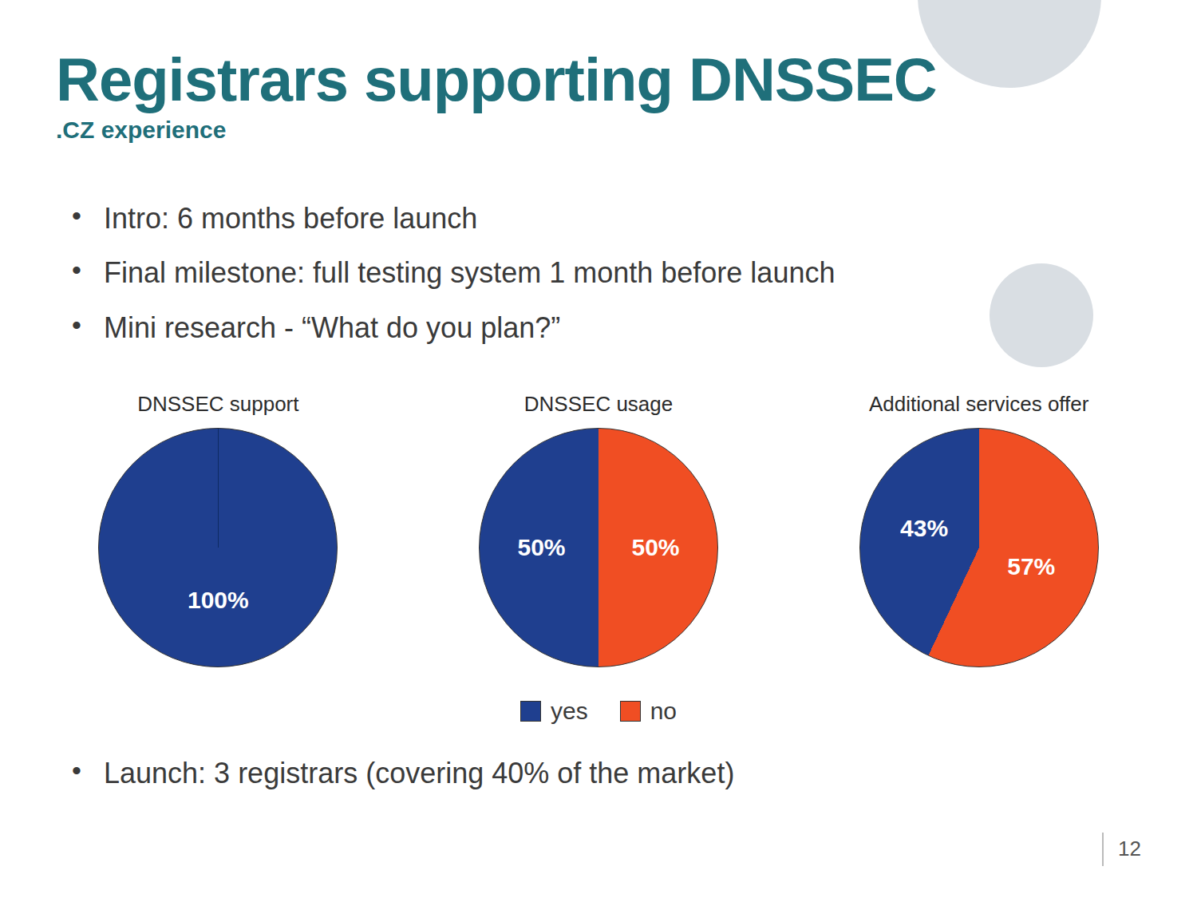Registrars supporting DNSSEC
.CZ experience
Intro: 6 months before launch
Final milestone: full testing system 1 month before launch
Mini research - “What do you plan?”
DNSSEC support
100%
DNSSEC usage
50% 50%
Additional services offer
43% 57%
yes no
Launch: 3 registrars (covering 40% of the market)
12